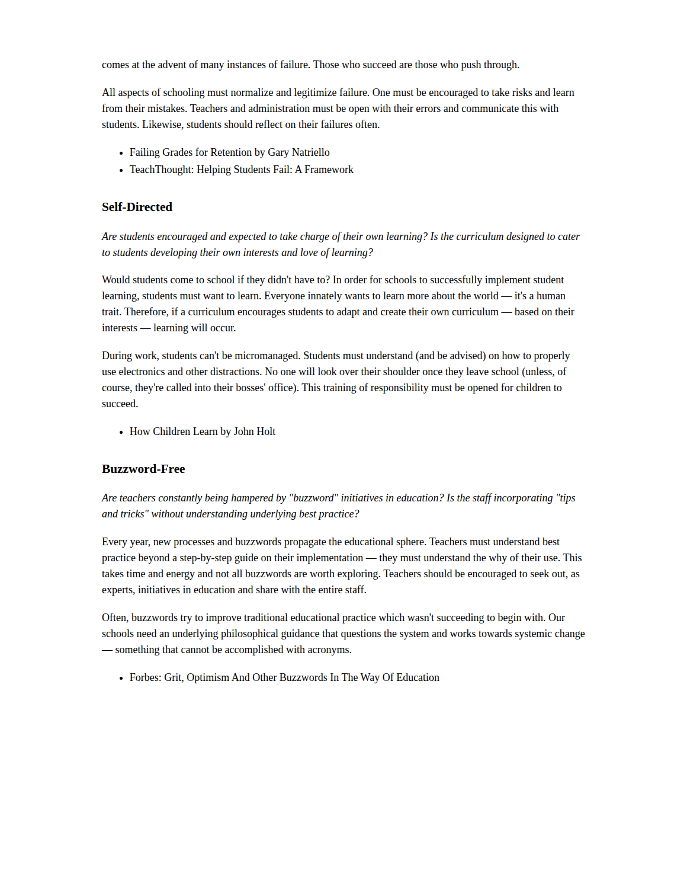comes at the advent of many instances of failure. Those who succeed are those who push through.
All aspects of schooling must normalize and legitimize failure. One must be encouraged to take risks and learn from their mistakes. Teachers and administration must be open with their errors and communicate this with students. Likewise, students should reflect on their failures often.
Failing Grades for Retention by Gary Natriello
TeachThought: Helping Students Fail: A Framework
Self-Directed
Are students encouraged and expected to take charge of their own learning? Is the curriculum designed to cater to students developing their own interests and love of learning?
Would students come to school if they didn't have to? In order for schools to successfully implement student learning, students must want to learn. Everyone innately wants to learn more about the world — it's a human trait. Therefore, if a curriculum encourages students to adapt and create their own curriculum — based on their interests — learning will occur.
During work, students can't be micromanaged. Students must understand (and be advised) on how to properly use electronics and other distractions. No one will look over their shoulder once they leave school (unless, of course, they're called into their bosses' office). This training of responsibility must be opened for children to succeed.
How Children Learn by John Holt
Buzzword-Free
Are teachers constantly being hampered by "buzzword" initiatives in education? Is the staff incorporating "tips and tricks" without understanding underlying best practice?
Every year, new processes and buzzwords propagate the educational sphere. Teachers must understand best practice beyond a step-by-step guide on their implementation — they must understand the why of their use. This takes time and energy and not all buzzwords are worth exploring. Teachers should be encouraged to seek out, as experts, initiatives in education and share with the entire staff.
Often, buzzwords try to improve traditional educational practice which wasn't succeeding to begin with. Our schools need an underlying philosophical guidance that questions the system and works towards systemic change — something that cannot be accomplished with acronyms.
Forbes: Grit, Optimism And Other Buzzwords In The Way Of Education